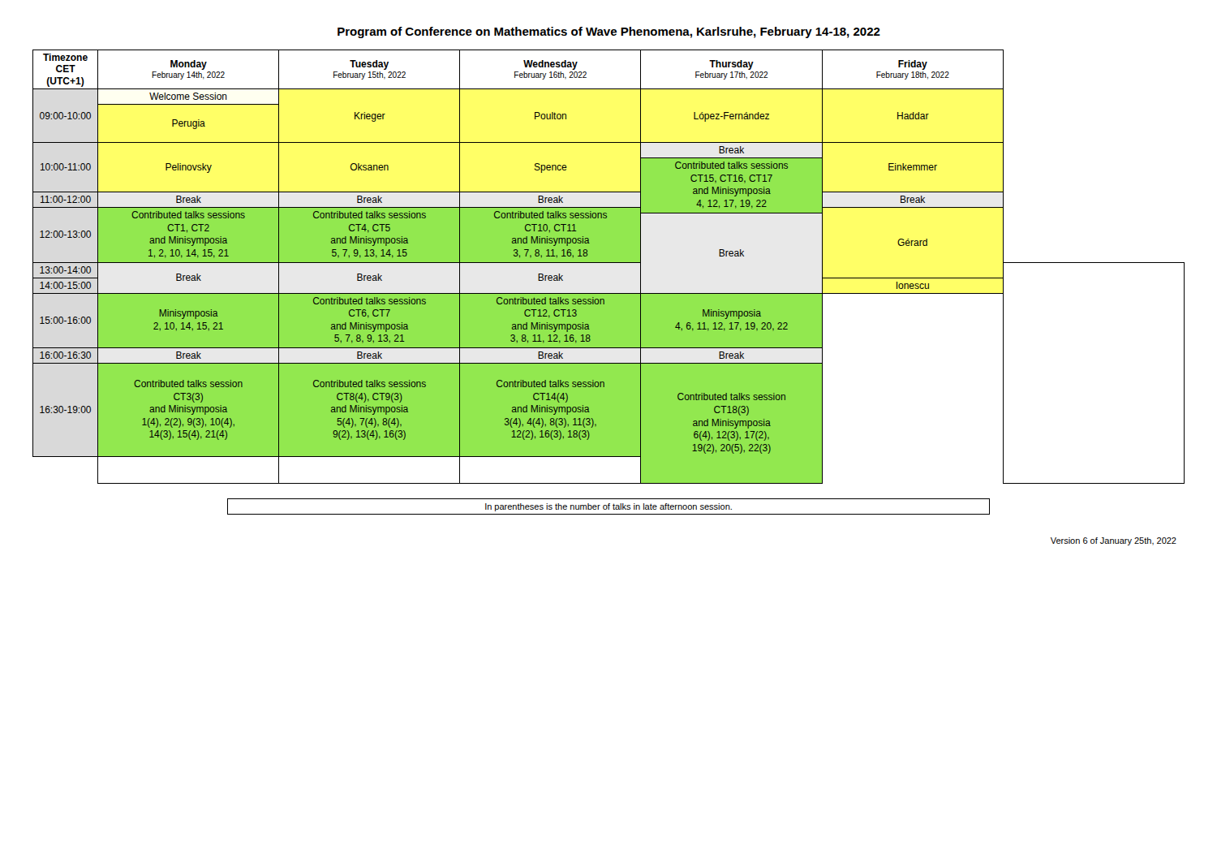Program of Conference on Mathematics of Wave Phenomena, Karlsruhe, February 14-18, 2022
| Timezone CET (UTC+1) | Monday February 14th, 2022 | Tuesday February 15th, 2022 | Wednesday February 16th, 2022 | Thursday February 17th, 2022 | Friday February 18th, 2022 |
| --- | --- | --- | --- | --- | --- |
| 09:00-10:00 | Welcome Session | Krieger | Poulton | López-Fernández | Haddar |
| Perugia |
| 10:00-11:00 | Pelinovsky | Oksanen | Spence | Break | Einkemmer |
| Contributed talks sessions CT15, CT16, CT17 and Minisymposia 4, 12, 17, 19, 22 |
| 11:00-12:00 | Break | Break | Break | Break |
| 12:00-13:00 | Contributed talks sessions CT1, CT2 and Minisymposia 1, 2, 10, 14, 15, 21 | Contributed talks sessions CT4, CT5 and Minisymposia 5, 7, 9, 13, 14, 15 | Contributed talks sessions CT10, CT11 and Minisymposia 3, 7, 8, 11, 16, 18 | Gérard |
| Break |
| 13:00-14:00 | Break | Break | Break | |
| 14:00-15:00 | Ionescu |
| 15:00-16:00 | Minisymposia 2, 10, 14, 15, 21 | Contributed talks sessions CT6, CT7 and Minisymposia 5, 7, 8, 9, 13, 21 | Contributed talks session CT12, CT13 and Minisymposia 3, 8, 11, 12, 16, 18 | Minisymposia 4, 6, 11, 12, 17, 19, 20, 22 |
| 16:00-16:30 | Break | Break | Break | Break |
| 16:30-19:00 | Contributed talks session CT3(3) and Minisymposia 1(4), 2(2), 9(3), 10(4), 14(3), 15(4), 21(4) | Contributed talks sessions CT8(4), CT9(3) and Minisymposia 5(4), 7(4), 8(4), 9(2), 13(4), 16(3) | Contributed talks session CT14(4) and Minisymposia 3(4), 4(4), 8(3), 11(3), 12(2), 16(3), 18(3) | Contributed talks session CT18(3) and Minisymposia 6(4), 12(3), 17(2), 19(2), 20(5), 22(3) |
In parentheses is the number of talks in late afternoon session.
Version 6 of January 25th, 2022